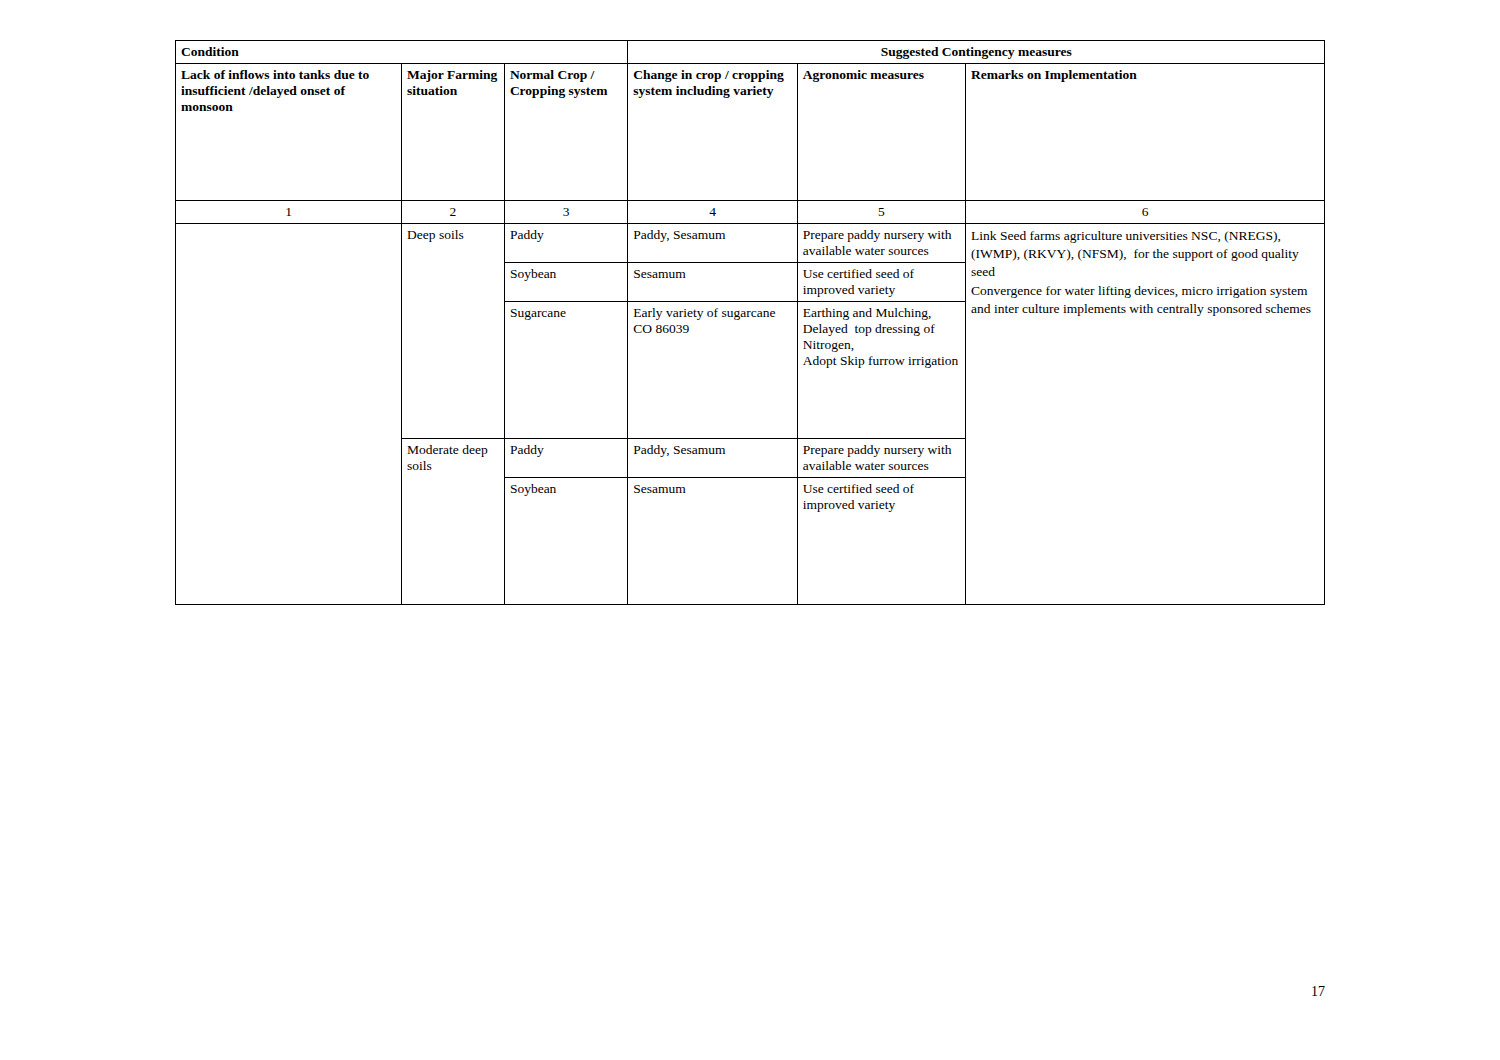| Condition | Suggested Contingency measures |
| --- | --- |
| Lack of inflows into tanks due to insufficient /delayed onset of monsoon | Major Farming situation | Normal Crop / Cropping system | Change in crop / cropping system including variety | Agronomic measures | Remarks on Implementation |
| 1 | 2 | 3 | 4 | 5 | 6 |
| | Deep soils | Paddy | Paddy, Sesamum | Prepare paddy nursery with available water sources | Link Seed farms agriculture universities NSC, (NREGS), (IWMP), (RKVY), (NFSM), for the support of good quality seed Convergence for water lifting devices, micro irrigation system and inter culture implements with centrally sponsored schemes |
| Soybean | Sesamum | Use certified seed of improved variety |
| Sugarcane | Early variety of sugarcane CO 86039 | Earthing and Mulching, Delayed top dressing of Nitrogen, Adopt Skip furrow irrigation |
| Moderate deep soils | Paddy | Paddy, Sesamum | Prepare paddy nursery with available water sources |
| Soybean | Sesamum | Use certified seed of improved variety |
17